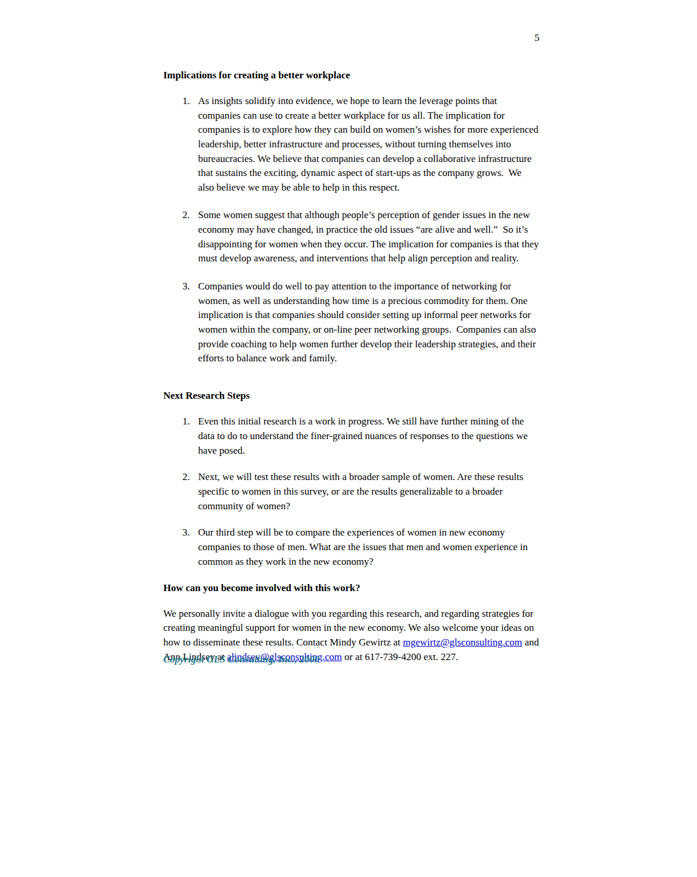5
Implications for creating a better workplace
As insights solidify into evidence, we hope to learn the leverage points that companies can use to create a better workplace for us all. The implication for companies is to explore how they can build on women’s wishes for more experienced leadership, better infrastructure and processes, without turning themselves into bureaucracies. We believe that companies can develop a collaborative infrastructure that sustains the exciting, dynamic aspect of start-ups as the company grows. We also believe we may be able to help in this respect.
Some women suggest that although people’s perception of gender issues in the new economy may have changed, in practice the old issues “are alive and well.” So it’s disappointing for women when they occur. The implication for companies is that they must develop awareness, and interventions that help align perception and reality.
Companies would do well to pay attention to the importance of networking for women, as well as understanding how time is a precious commodity for them. One implication is that companies should consider setting up informal peer networks for women within the company, or on-line peer networking groups. Companies can also provide coaching to help women further develop their leadership strategies, and their efforts to balance work and family.
Next Research Steps
Even this initial research is a work in progress. We still have further mining of the data to do to understand the finer-grained nuances of responses to the questions we have posed.
Next, we will test these results with a broader sample of women. Are these results specific to women in this survey, or are the results generalizable to a broader community of women?
Our third step will be to compare the experiences of women in new economy companies to those of men. What are the issues that men and women experience in common as they work in the new economy?
How can you become involved with this work?
We personally invite a dialogue with you regarding this research, and regarding strategies for creating meaningful support for women in the new economy. We also welcome your ideas on how to disseminate these results. Contact Mindy Gewirtz at mgewirtz@glsconsulting.com and Ann Lindsey at alindsey@glsconsulting.com or at 617-739-4200 ext. 227.
Copyright GLS Consulting, Inc., 2000